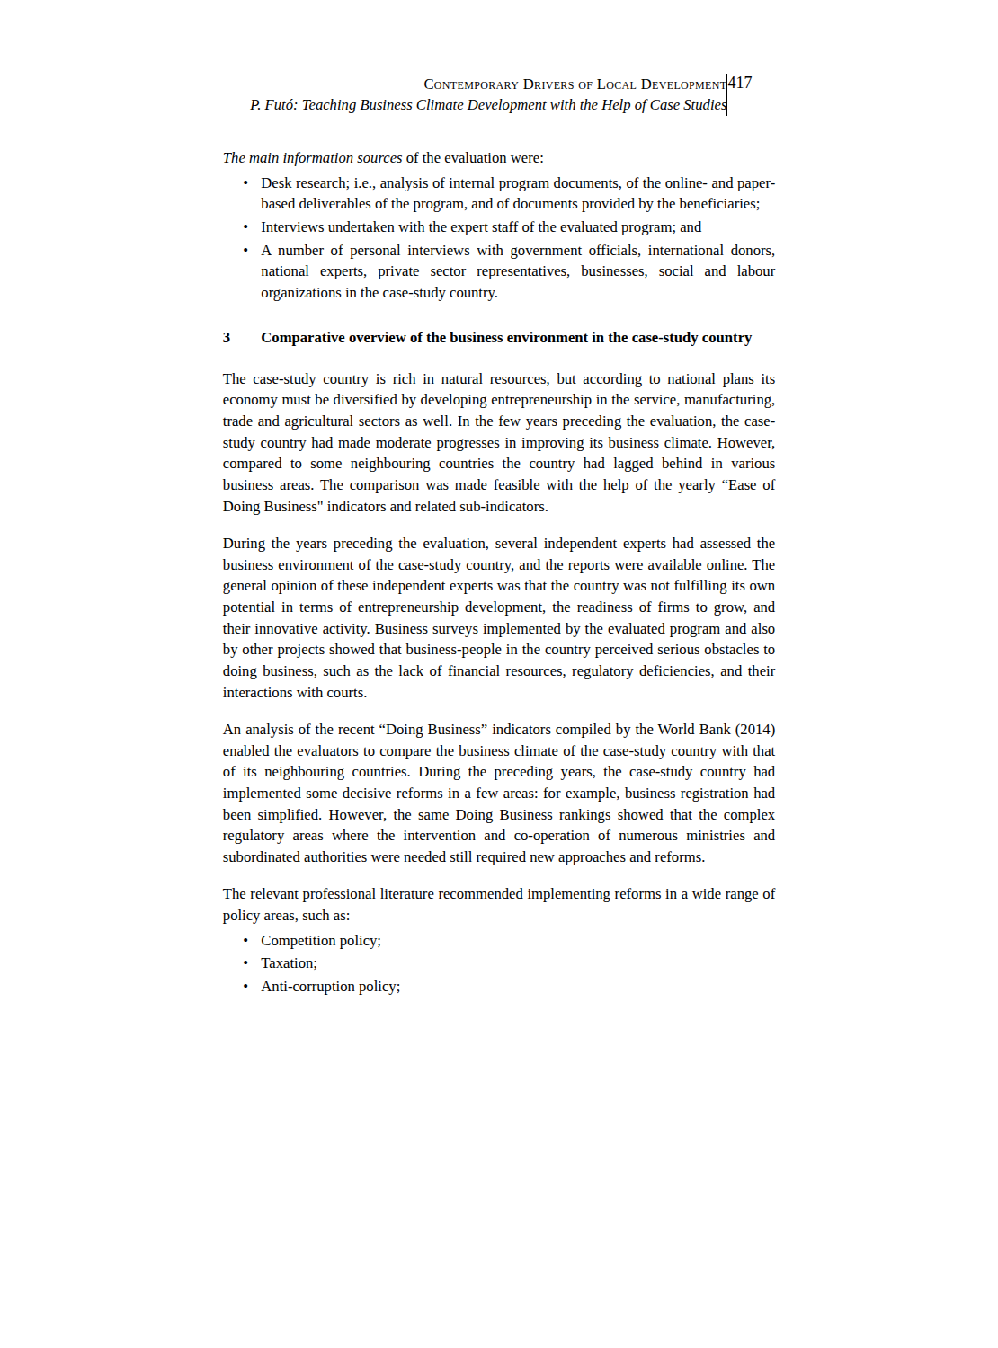| Contemporary Drivers of Local Development P. Futó: Teaching Business Climate Development with the Help of Case Studies | 417 |
The main information sources of the evaluation were:
Desk research; i.e., analysis of internal program documents, of the online- and paper-based deliverables of the program, and of documents provided by the beneficiaries;
Interviews undertaken with the expert staff of the evaluated program; and
A number of personal interviews with government officials, international donors, national experts, private sector representatives, businesses, social and labour organizations in the case-study country.
3 Comparative overview of the business environment in the case-study country
The case-study country is rich in natural resources, but according to national plans its economy must be diversified by developing entrepreneurship in the service, manufacturing, trade and agricultural sectors as well. In the few years preceding the evaluation, the case-study country had made moderate progresses in improving its business climate. However, compared to some neighbouring countries the country had lagged behind in various business areas. The comparison was made feasible with the help of the yearly “Ease of Doing Business" indicators and related sub-indicators.
During the years preceding the evaluation, several independent experts had assessed the business environment of the case-study country, and the reports were available online. The general opinion of these independent experts was that the country was not fulfilling its own potential in terms of entrepreneurship development, the readiness of firms to grow, and their innovative activity. Business surveys implemented by the evaluated program and also by other projects showed that business-people in the country perceived serious obstacles to doing business, such as the lack of financial resources, regulatory deficiencies, and their interactions with courts.
An analysis of the recent “Doing Business” indicators compiled by the World Bank (2014) enabled the evaluators to compare the business climate of the case-study country with that of its neighbouring countries. During the preceding years, the case-study country had implemented some decisive reforms in a few areas: for example, business registration had been simplified. However, the same Doing Business rankings showed that the complex regulatory areas where the intervention and co-operation of numerous ministries and subordinated authorities were needed still required new approaches and reforms.
The relevant professional literature recommended implementing reforms in a wide range of policy areas, such as:
Competition policy;
Taxation;
Anti-corruption policy;